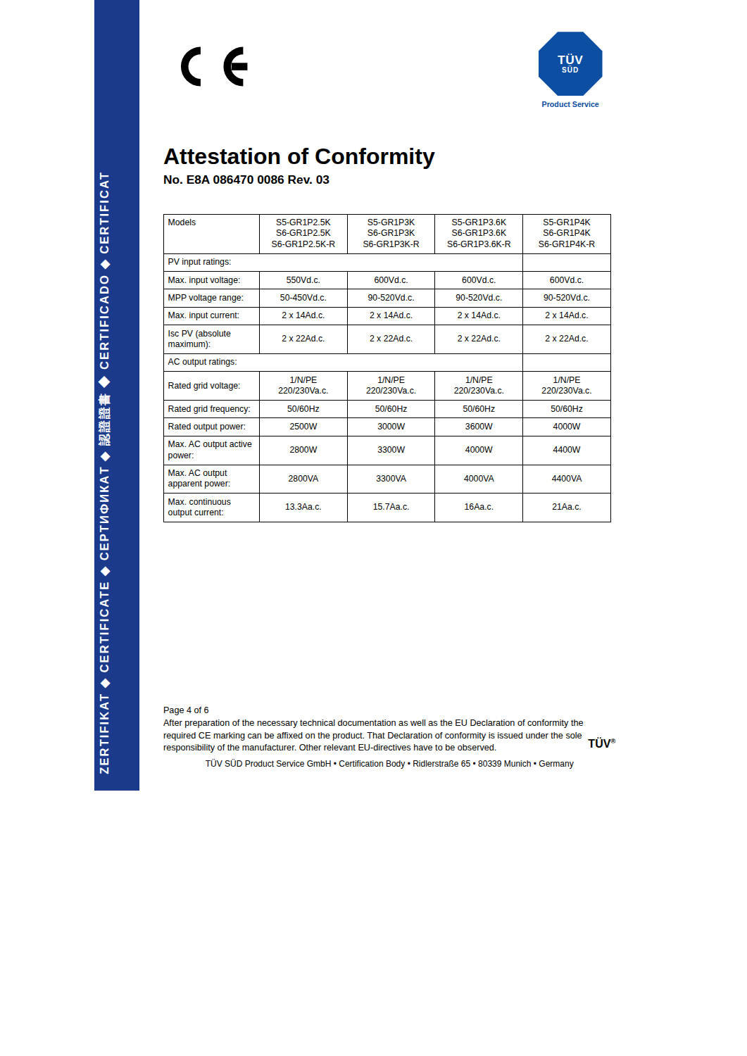ZERTIFIKAT ◆ CERTIFICATE ◆ CEPTИФИКАT ◆ 認證證書 ◆ CERTIFICADO ◆ CERTIFICAT
TÜV
SÜD
Product Service
Attestation of Conformity
No. E8A 086470 0086 Rev. 03
| Models | S5-GR1P2.5K S6-GR1P2.5K S6-GR1P2.5K-R | S5-GR1P3K S6-GR1P3K S6-GR1P3K-R | S5-GR1P3.6K S6-GR1P3.6K S6-GR1P3.6K-R | S5-GR1P4K S6-GR1P4K S6-GR1P4K-R |
| PV input ratings: | |
| Max. input voltage: | 550Vd.c. | 600Vd.c. | 600Vd.c. | 600Vd.c. |
| MPP voltage range: | 50-450Vd.c. | 90-520Vd.c. | 90-520Vd.c. | 90-520Vd.c. |
| Max. input current: | 2 x 14Ad.c. | 2 x 14Ad.c. | 2 x 14Ad.c. | 2 x 14Ad.c. |
| Isc PV (absolute maximum): | 2 x 22Ad.c. | 2 x 22Ad.c. | 2 x 22Ad.c. | 2 x 22Ad.c. |
| AC output ratings: | |
| Rated grid voltage: | 1/N/PE 220/230Va.c. | 1/N/PE 220/230Va.c. | 1/N/PE 220/230Va.c. | 1/N/PE 220/230Va.c. |
| Rated grid frequency: | 50/60Hz | 50/60Hz | 50/60Hz | 50/60Hz |
| Rated output power: | 2500W | 3000W | 3600W | 4000W |
| Max. AC output active power: | 2800W | 3300W | 4000W | 4400W |
| Max. AC output apparent power: | 2800VA | 3300VA | 4000VA | 4400VA |
| Max. continuous output current: | 13.3Aa.c. | 15.7Aa.c. | 16Aa.c. | 21Aa.c. |
Page 4 of 6
After preparation of the necessary technical documentation as well as the EU Declaration of conformity the required CE marking can be affixed on the product. That Declaration of conformity is issued under the sole responsibility of the manufacturer. Other relevant EU-directives have to be observed.
TÜV®
TÜV SÜD Product Service GmbH • Certification Body • Ridlerstraße 65 • 80339 Munich • Germany